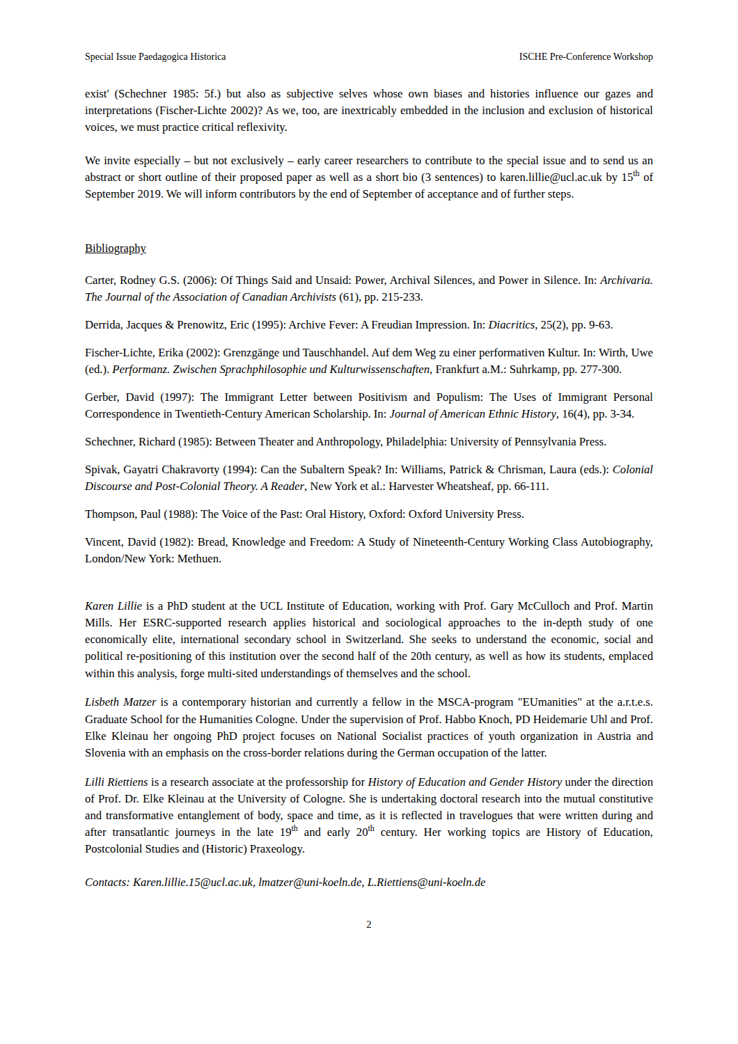Special Issue Paedagogica Historica ISCHE Pre-Conference Workshop
exist' (Schechner 1985: 5f.) but also as subjective selves whose own biases and histories influence our gazes and interpretations (Fischer-Lichte 2002)? As we, too, are inextricably embedded in the inclusion and exclusion of historical voices, we must practice critical reflexivity.
We invite especially – but not exclusively – early career researchers to contribute to the special issue and to send us an abstract or short outline of their proposed paper as well as a short bio (3 sentences) to karen.lillie@ucl.ac.uk by 15th of September 2019. We will inform contributors by the end of September of acceptance and of further steps.
Bibliography
Carter, Rodney G.S. (2006): Of Things Said and Unsaid: Power, Archival Silences, and Power in Silence. In: Archivaria. The Journal of the Association of Canadian Archivists (61), pp. 215-233.
Derrida, Jacques & Prenowitz, Eric (1995): Archive Fever: A Freudian Impression. In: Diacritics, 25(2), pp. 9-63.
Fischer-Lichte, Erika (2002): Grenzgänge und Tauschhandel. Auf dem Weg zu einer performativen Kultur. In: Wirth, Uwe (ed.). Performanz. Zwischen Sprachphilosophie und Kulturwissenschaften, Frankfurt a.M.: Suhrkamp, pp. 277-300.
Gerber, David (1997): The Immigrant Letter between Positivism and Populism: The Uses of Immigrant Personal Correspondence in Twentieth-Century American Scholarship. In: Journal of American Ethnic History, 16(4), pp. 3-34.
Schechner, Richard (1985): Between Theater and Anthropology, Philadelphia: University of Pennsylvania Press.
Spivak, Gayatri Chakravorty (1994): Can the Subaltern Speak? In: Williams, Patrick & Chrisman, Laura (eds.): Colonial Discourse and Post-Colonial Theory. A Reader, New York et al.: Harvester Wheatsheaf, pp. 66-111.
Thompson, Paul (1988): The Voice of the Past: Oral History, Oxford: Oxford University Press.
Vincent, David (1982): Bread, Knowledge and Freedom: A Study of Nineteenth-Century Working Class Autobiography, London/New York: Methuen.
Karen Lillie is a PhD student at the UCL Institute of Education, working with Prof. Gary McCulloch and Prof. Martin Mills. Her ESRC-supported research applies historical and sociological approaches to the in-depth study of one economically elite, international secondary school in Switzerland. She seeks to understand the economic, social and political re-positioning of this institution over the second half of the 20th century, as well as how its students, emplaced within this analysis, forge multi-sited understandings of themselves and the school.
Lisbeth Matzer is a contemporary historian and currently a fellow in the MSCA-program "EUmanities" at the a.r.t.e.s. Graduate School for the Humanities Cologne. Under the supervision of Prof. Habbo Knoch, PD Heidemarie Uhl and Prof. Elke Kleinau her ongoing PhD project focuses on National Socialist practices of youth organization in Austria and Slovenia with an emphasis on the cross-border relations during the German occupation of the latter.
Lilli Riettiens is a research associate at the professorship for History of Education and Gender History under the direction of Prof. Dr. Elke Kleinau at the University of Cologne. She is undertaking doctoral research into the mutual constitutive and transformative entanglement of body, space and time, as it is reflected in travelogues that were written during and after transatlantic journeys in the late 19th and early 20th century. Her working topics are History of Education, Postcolonial Studies and (Historic) Praxeology.
Contacts: Karen.lillie.15@ucl.ac.uk, lmatzer@uni-koeln.de, L.Riettiens@uni-koeln.de
2